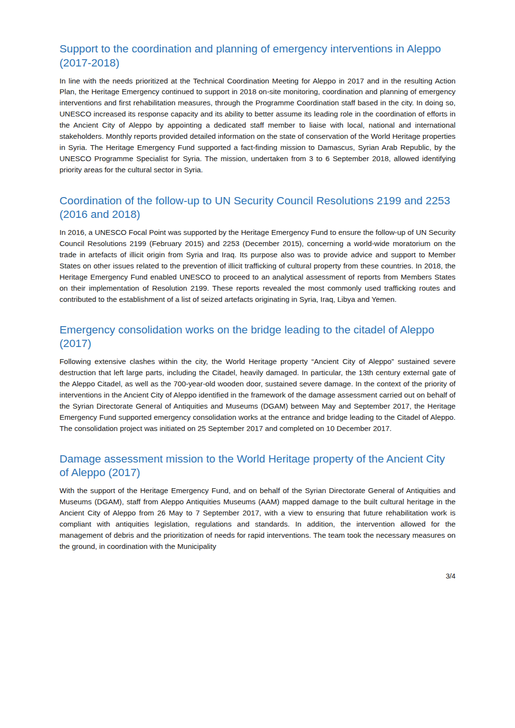Support to the coordination and planning of emergency interventions in Aleppo (2017-2018)
In line with the needs prioritized at the Technical Coordination Meeting for Aleppo in 2017 and in the resulting Action Plan, the Heritage Emergency continued to support in 2018 on-site monitoring, coordination and planning of emergency interventions and first rehabilitation measures, through the Programme Coordination staff based in the city. In doing so, UNESCO increased its response capacity and its ability to better assume its leading role in the coordination of efforts in the Ancient City of Aleppo by appointing a dedicated staff member to liaise with local, national and international stakeholders. Monthly reports provided detailed information on the state of conservation of the World Heritage properties in Syria. The Heritage Emergency Fund supported a fact-finding mission to Damascus, Syrian Arab Republic, by the UNESCO Programme Specialist for Syria. The mission, undertaken from 3 to 6 September 2018, allowed identifying priority areas for the cultural sector in Syria.
Coordination of the follow-up to UN Security Council Resolutions 2199 and 2253 (2016 and 2018)
In 2016, a UNESCO Focal Point was supported by the Heritage Emergency Fund to ensure the follow-up of UN Security Council Resolutions 2199 (February 2015) and 2253 (December 2015), concerning a world-wide moratorium on the trade in artefacts of illicit origin from Syria and Iraq. Its purpose also was to provide advice and support to Member States on other issues related to the prevention of illicit trafficking of cultural property from these countries. In 2018, the Heritage Emergency Fund enabled UNESCO to proceed to an analytical assessment of reports from Members States on their implementation of Resolution 2199. These reports revealed the most commonly used trafficking routes and contributed to the establishment of a list of seized artefacts originating in Syria, Iraq, Libya and Yemen.
Emergency consolidation works on the bridge leading to the citadel of Aleppo (2017)
Following extensive clashes within the city, the World Heritage property “Ancient City of Aleppo” sustained severe destruction that left large parts, including the Citadel, heavily damaged. In particular, the 13th century external gate of the Aleppo Citadel, as well as the 700-year-old wooden door, sustained severe damage. In the context of the priority of interventions in the Ancient City of Aleppo identified in the framework of the damage assessment carried out on behalf of the Syrian Directorate General of Antiquities and Museums (DGAM) between May and September 2017, the Heritage Emergency Fund supported emergency consolidation works at the entrance and bridge leading to the Citadel of Aleppo. The consolidation project was initiated on 25 September 2017 and completed on 10 December 2017.
Damage assessment mission to the World Heritage property of the Ancient City of Aleppo (2017)
With the support of the Heritage Emergency Fund, and on behalf of the Syrian Directorate General of Antiquities and Museums (DGAM), staff from Aleppo Antiquities Museums (AAM) mapped damage to the built cultural heritage in the Ancient City of Aleppo from 26 May to 7 September 2017, with a view to ensuring that future rehabilitation work is compliant with antiquities legislation, regulations and standards. In addition, the intervention allowed for the management of debris and the prioritization of needs for rapid interventions. The team took the necessary measures on the ground, in coordination with the Municipality
3/4